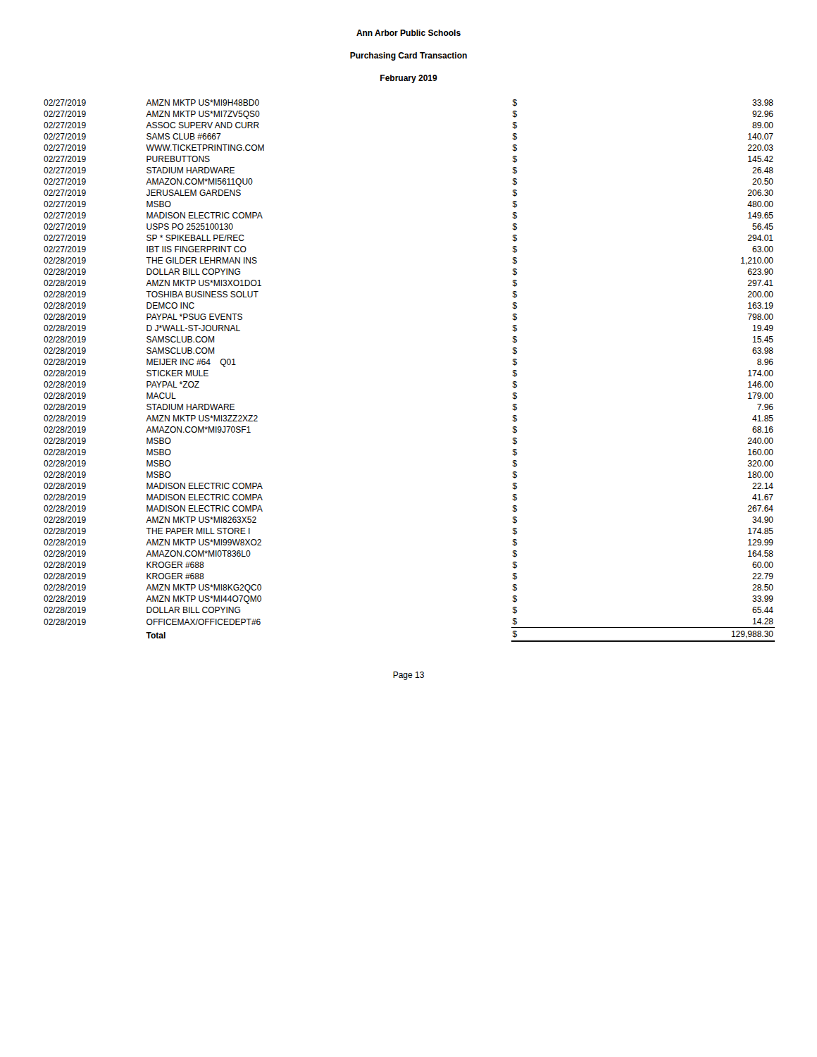Ann Arbor Public Schools
Purchasing Card Transaction
February 2019
| 02/27/2019 | AMZN MKTP US*MI9H48BD0 | $ | 33.98 |
| 02/27/2019 | AMZN MKTP US*MI7ZV5QS0 | $ | 92.96 |
| 02/27/2019 | ASSOC SUPERV AND CURR | $ | 89.00 |
| 02/27/2019 | SAMS CLUB #6667 | $ | 140.07 |
| 02/27/2019 | WWW.TICKETPRINTING.COM | $ | 220.03 |
| 02/27/2019 | PUREBUTTONS | $ | 145.42 |
| 02/27/2019 | STADIUM HARDWARE | $ | 26.48 |
| 02/27/2019 | AMAZON.COM*MI5611QU0 | $ | 20.50 |
| 02/27/2019 | JERUSALEM GARDENS | $ | 206.30 |
| 02/27/2019 | MSBO | $ | 480.00 |
| 02/27/2019 | MADISON ELECTRIC COMPA | $ | 149.65 |
| 02/27/2019 | USPS PO 2525100130 | $ | 56.45 |
| 02/27/2019 | SP * SPIKEBALL PE/REC | $ | 294.01 |
| 02/27/2019 | IBT IIS FINGERPRINT CO | $ | 63.00 |
| 02/28/2019 | THE GILDER LEHRMAN INS | $ | 1,210.00 |
| 02/28/2019 | DOLLAR BILL COPYING | $ | 623.90 |
| 02/28/2019 | AMZN MKTP US*MI3XO1DO1 | $ | 297.41 |
| 02/28/2019 | TOSHIBA BUSINESS SOLUT | $ | 200.00 |
| 02/28/2019 | DEMCO INC | $ | 163.19 |
| 02/28/2019 | PAYPAL *PSUG EVENTS | $ | 798.00 |
| 02/28/2019 | D J*WALL-ST-JOURNAL | $ | 19.49 |
| 02/28/2019 | SAMSCLUB.COM | $ | 15.45 |
| 02/28/2019 | SAMSCLUB.COM | $ | 63.98 |
| 02/28/2019 | MEIJER INC #64 Q01 | $ | 8.96 |
| 02/28/2019 | STICKER MULE | $ | 174.00 |
| 02/28/2019 | PAYPAL *ZOZ | $ | 146.00 |
| 02/28/2019 | MACUL | $ | 179.00 |
| 02/28/2019 | STADIUM HARDWARE | $ | 7.96 |
| 02/28/2019 | AMZN MKTP US*MI3ZZ2XZ2 | $ | 41.85 |
| 02/28/2019 | AMAZON.COM*MI9J70SF1 | $ | 68.16 |
| 02/28/2019 | MSBO | $ | 240.00 |
| 02/28/2019 | MSBO | $ | 160.00 |
| 02/28/2019 | MSBO | $ | 320.00 |
| 02/28/2019 | MSBO | $ | 180.00 |
| 02/28/2019 | MADISON ELECTRIC COMPA | $ | 22.14 |
| 02/28/2019 | MADISON ELECTRIC COMPA | $ | 41.67 |
| 02/28/2019 | MADISON ELECTRIC COMPA | $ | 267.64 |
| 02/28/2019 | AMZN MKTP US*MI8263X52 | $ | 34.90 |
| 02/28/2019 | THE PAPER MILL STORE I | $ | 174.85 |
| 02/28/2019 | AMZN MKTP US*MI99W8XO2 | $ | 129.99 |
| 02/28/2019 | AMAZON.COM*MI0T836L0 | $ | 164.58 |
| 02/28/2019 | KROGER #688 | $ | 60.00 |
| 02/28/2019 | KROGER #688 | $ | 22.79 |
| 02/28/2019 | AMZN MKTP US*MI8KG2QC0 | $ | 28.50 |
| 02/28/2019 | AMZN MKTP US*MI44O7QM0 | $ | 33.99 |
| 02/28/2019 | DOLLAR BILL COPYING | $ | 65.44 |
| 02/28/2019 | OFFICEMAX/OFFICEDEPT#6 | $ | 14.28 |
| | Total | $ | 129,988.30 |
Page 13